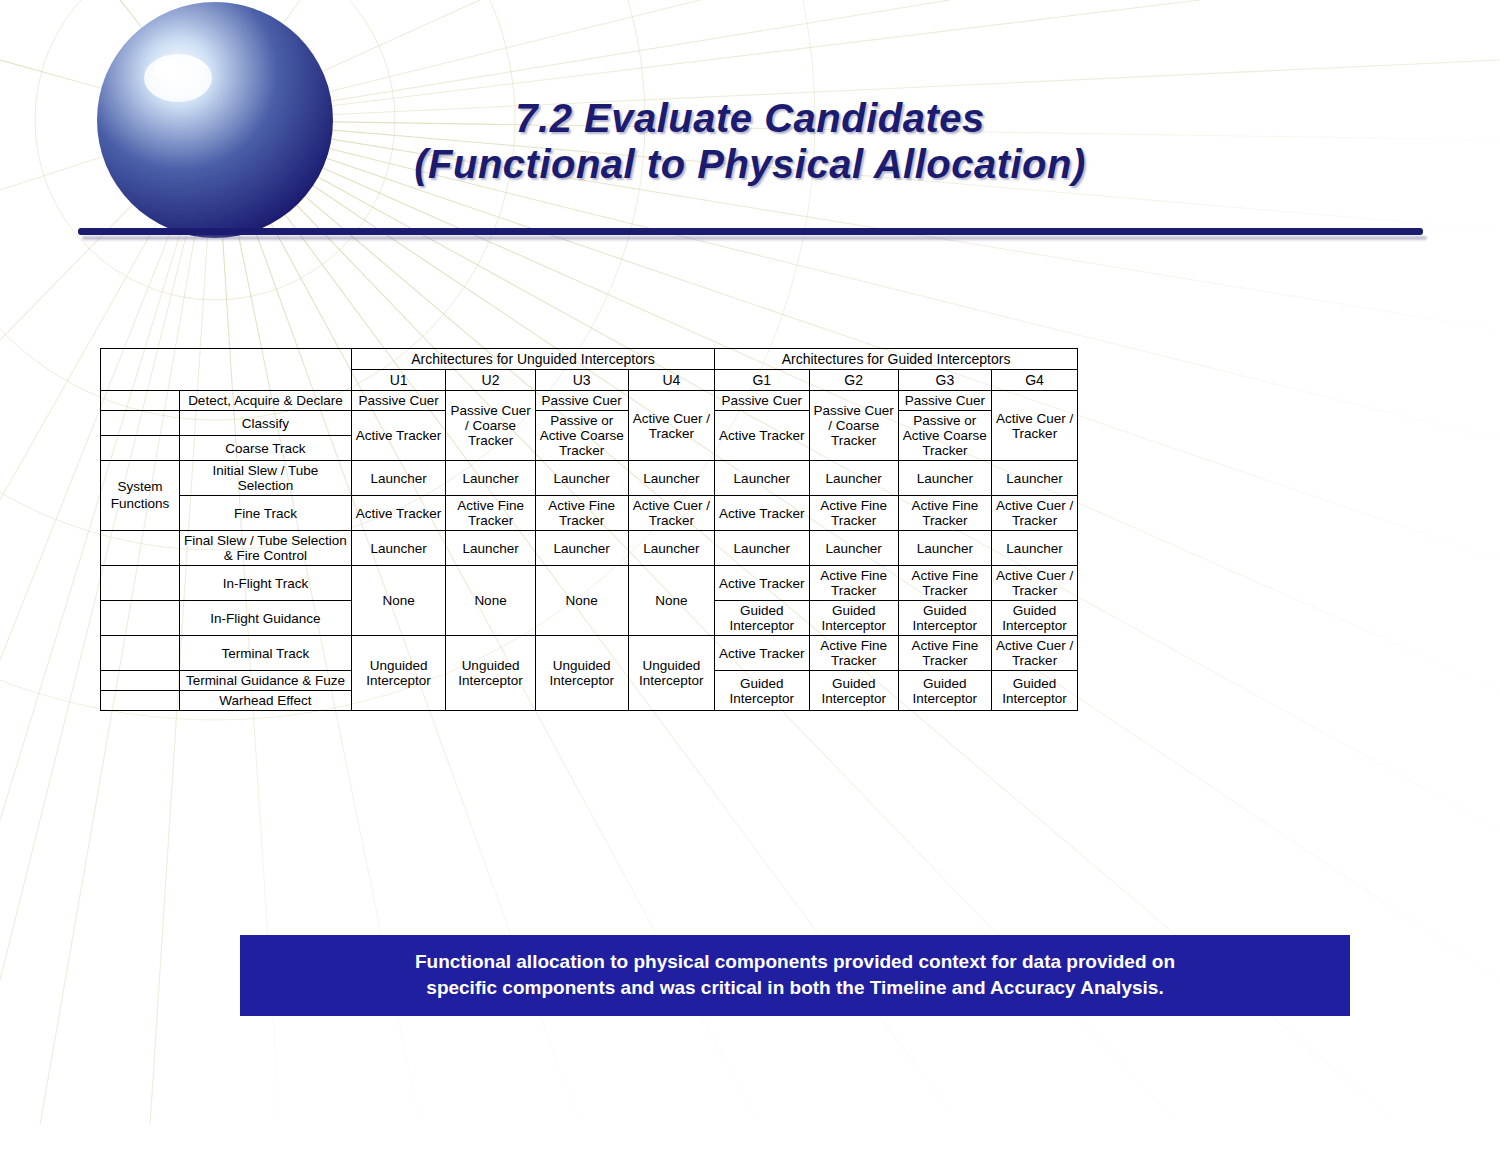7.2 Evaluate Candidates
(Functional to Physical Allocation)
| | Architectures for Unguided Interceptors | Architectures for Guided Interceptors |
| U1 | U2 | U3 | U4 | G1 | G2 | G3 | G4 |
| | Detect, Acquire & Declare | Passive Cuer | Passive Cuer / Coarse Tracker | Passive Cuer | Active Cuer / Tracker | Passive Cuer | Passive Cuer / Coarse Tracker | Passive Cuer | Active Cuer / Tracker |
| | Classify | Active Tracker | Passive or Active Coarse Tracker | Active Tracker | Passive or Active Coarse Tracker |
| | Coarse Track |
| System Functions | Initial Slew / Tube Selection | Launcher | Launcher | Launcher | Launcher | Launcher | Launcher | Launcher | Launcher |
| Fine Track | Active Tracker | Active Fine Tracker | Active Fine Tracker | Active Cuer / Tracker | Active Tracker | Active Fine Tracker | Active Fine Tracker | Active Cuer / Tracker |
| | Final Slew / Tube Selection & Fire Control | Launcher | Launcher | Launcher | Launcher | Launcher | Launcher | Launcher | Launcher |
| | In-Flight Track | None | None | None | None | Active Tracker | Active Fine Tracker | Active Fine Tracker | Active Cuer / Tracker |
| | In-Flight Guidance | Guided Interceptor | Guided Interceptor | Guided Interceptor | Guided Interceptor |
| | Terminal Track | Unguided Interceptor | Unguided Interceptor | Unguided Interceptor | Unguided Interceptor | Active Tracker | Active Fine Tracker | Active Fine Tracker | Active Cuer / Tracker |
| | Terminal Guidance & Fuze | Guided Interceptor | Guided Interceptor | Guided Interceptor | Guided Interceptor |
| | Warhead Effect |
Functional allocation to physical components provided context for data provided on
specific components and was critical in both the Timeline and Accuracy Analysis.